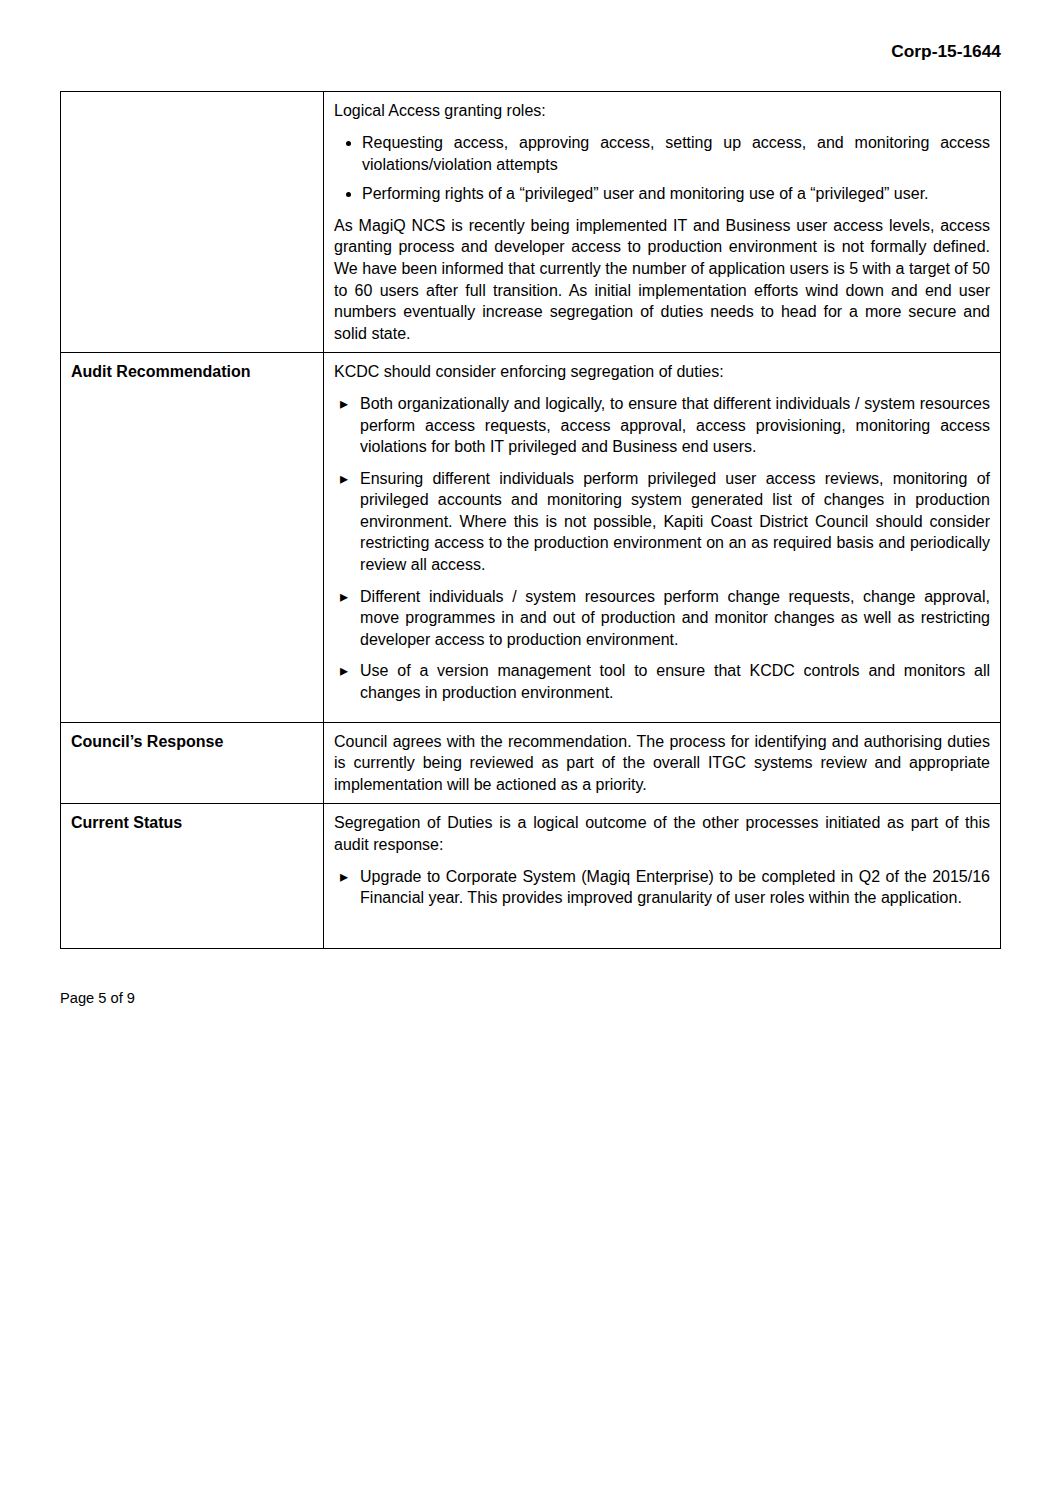Corp-15-1644
| | Logical Access granting roles: Requesting access, approving access, setting up access, and monitoring access violations/violation attempts Performing rights of a “privileged” user and monitoring use of a “privileged” user. As MagiQ NCS is recently being implemented IT and Business user access levels, access granting process and developer access to production environment is not formally defined. We have been informed that currently the number of application users is 5 with a target of 50 to 60 users after full transition. As initial implementation efforts wind down and end user numbers eventually increase segregation of duties needs to head for a more secure and solid state. |
| Audit Recommendation | KCDC should consider enforcing segregation of duties: Both organizationally and logically, to ensure that different individuals / system resources perform access requests, access approval, access provisioning, monitoring access violations for both IT privileged and Business end users. Ensuring different individuals perform privileged user access reviews, monitoring of privileged accounts and monitoring system generated list of changes in production environment. Where this is not possible, Kapiti Coast District Council should consider restricting access to the production environment on an as required basis and periodically review all access. Different individuals / system resources perform change requests, change approval, move programmes in and out of production and monitor changes as well as restricting developer access to production environment. Use of a version management tool to ensure that KCDC controls and monitors all changes in production environment. |
| Council’s Response | Council agrees with the recommendation. The process for identifying and authorising duties is currently being reviewed as part of the overall ITGC systems review and appropriate implementation will be actioned as a priority. |
| Current Status | Segregation of Duties is a logical outcome of the other processes initiated as part of this audit response: Upgrade to Corporate System (Magiq Enterprise) to be completed in Q2 of the 2015/16 Financial year. This provides improved granularity of user roles within the application. |
Page 5 of 9